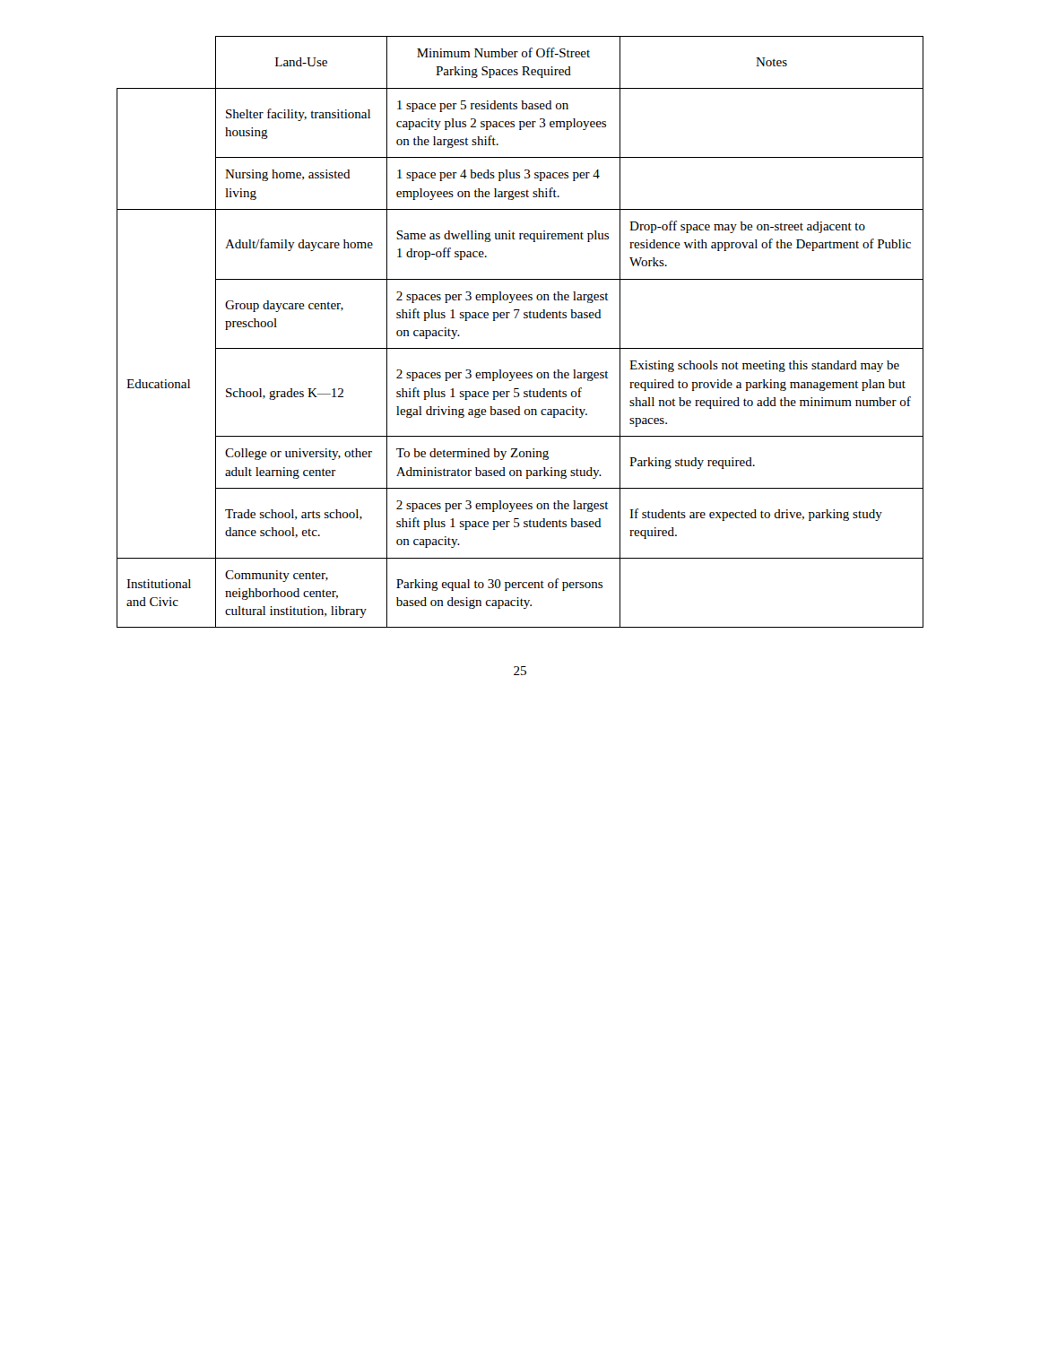| | Land-Use | Minimum Number of Off-Street Parking Spaces Required | Notes |
| --- | --- | --- | --- |
| | Shelter facility, transitional housing | 1 space per 5 residents based on capacity plus 2 spaces per 3 employees on the largest shift. | |
| Nursing home, assisted living | 1 space per 4 beds plus 3 spaces per 4 employees on the largest shift. | |
| Educational | Adult/family daycare home | Same as dwelling unit requirement plus 1 drop-off space. | Drop-off space may be on-street adjacent to residence with approval of the Department of Public Works. |
| Group daycare center, preschool | 2 spaces per 3 employees on the largest shift plus 1 space per 7 students based on capacity. | |
| School, grades K—12 | 2 spaces per 3 employees on the largest shift plus 1 space per 5 students of legal driving age based on capacity. | Existing schools not meeting this standard may be required to provide a parking management plan but shall not be required to add the minimum number of spaces. |
| College or university, other adult learning center | To be determined by Zoning Administrator based on parking study. | Parking study required. |
| Trade school, arts school, dance school, etc. | 2 spaces per 3 employees on the largest shift plus 1 space per 5 students based on capacity. | If students are expected to drive, parking study required. |
| Institutional and Civic | Community center, neighborhood center, cultural institution, library | Parking equal to 30 percent of persons based on design capacity. | |
25